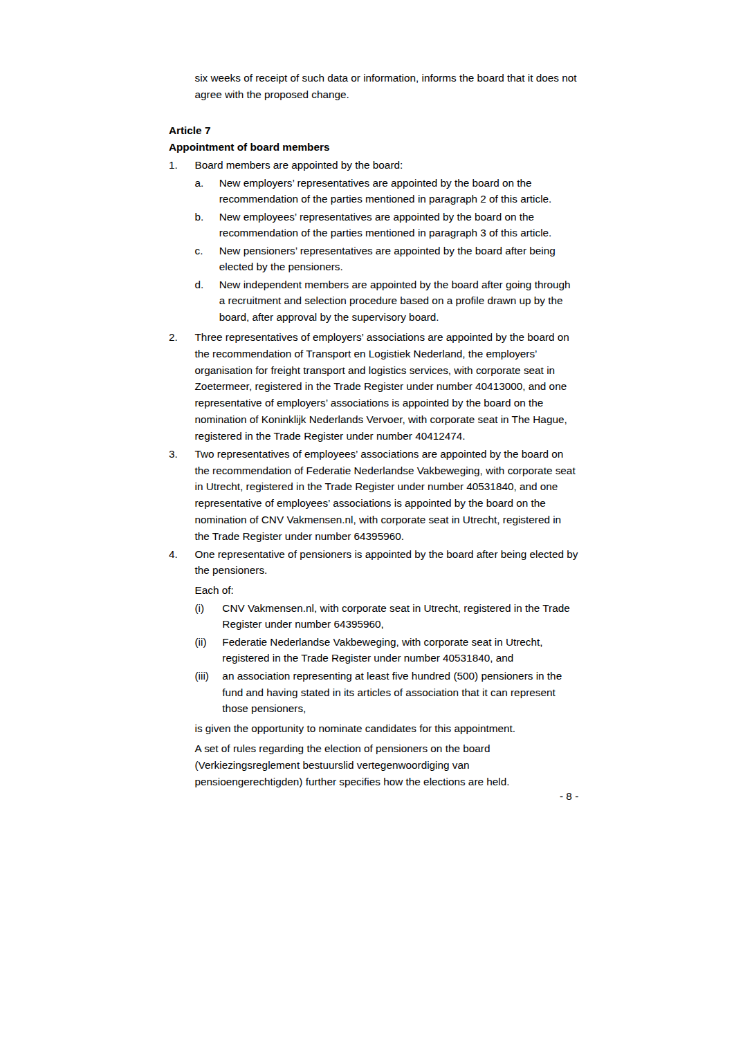six weeks of receipt of such data or information, informs the board that it does not agree with the proposed change.
Article 7
Appointment of board members
1. Board members are appointed by the board:
a. New employers’ representatives are appointed by the board on the recommendation of the parties mentioned in paragraph 2 of this article.
b. New employees’ representatives are appointed by the board on the recommendation of the parties mentioned in paragraph 3 of this article.
c. New pensioners’ representatives are appointed by the board after being elected by the pensioners.
d. New independent members are appointed by the board after going through a recruitment and selection procedure based on a profile drawn up by the board, after approval by the supervisory board.
2. Three representatives of employers’ associations are appointed by the board on the recommendation of Transport en Logistiek Nederland, the employers’ organisation for freight transport and logistics services, with corporate seat in Zoetermeer, registered in the Trade Register under number 40413000, and one representative of employers’ associations is appointed by the board on the nomination of Koninklijk Nederlands Vervoer, with corporate seat in The Hague, registered in the Trade Register under number 40412474.
3. Two representatives of employees’ associations are appointed by the board on the recommendation of Federatie Nederlandse Vakbeweging, with corporate seat in Utrecht, registered in the Trade Register under number 40531840, and one representative of employees’ associations is appointed by the board on the nomination of CNV Vakmensen.nl, with corporate seat in Utrecht, registered in the Trade Register under number 64395960.
4. One representative of pensioners is appointed by the board after being elected by the pensioners.
Each of:
(i) CNV Vakmensen.nl, with corporate seat in Utrecht, registered in the Trade Register under number 64395960,
(ii) Federatie Nederlandse Vakbeweging, with corporate seat in Utrecht, registered in the Trade Register under number 40531840, and
(iii) an association representing at least five hundred (500) pensioners in the fund and having stated in its articles of association that it can represent those pensioners,
is given the opportunity to nominate candidates for this appointment.
A set of rules regarding the election of pensioners on the board (Verkiezingsreglement bestuurslid vertegenwoordiging van pensioengerechtigden) further specifies how the elections are held.
- 8 -